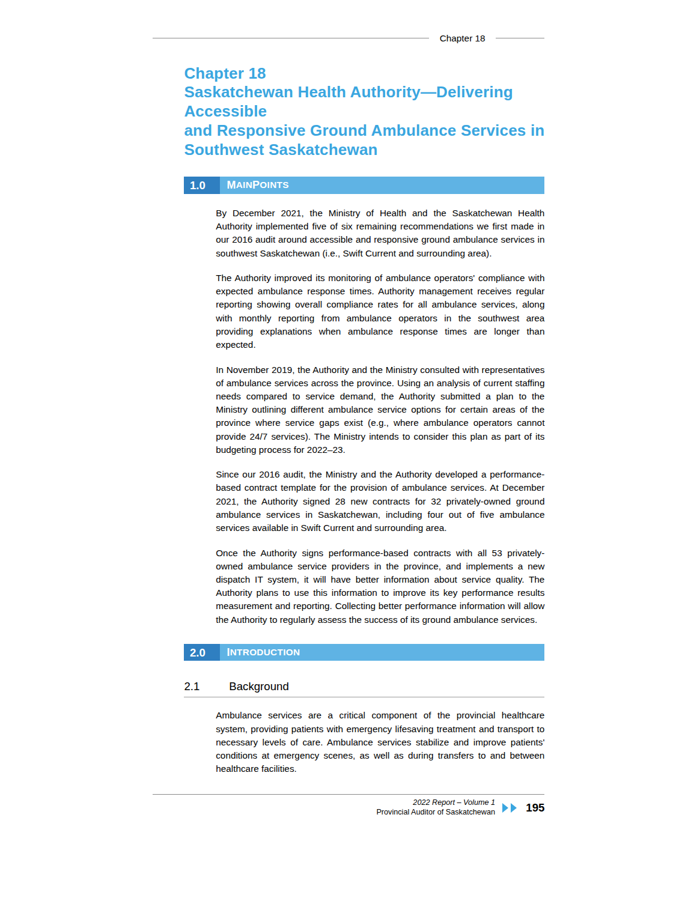Chapter 18
Chapter 18 Saskatchewan Health Authority—Delivering Accessible and Responsive Ground Ambulance Services in Southwest Saskatchewan
1.0
MAIN POINTS
By December 2021, the Ministry of Health and the Saskatchewan Health Authority implemented five of six remaining recommendations we first made in our 2016 audit around accessible and responsive ground ambulance services in southwest Saskatchewan (i.e., Swift Current and surrounding area).
The Authority improved its monitoring of ambulance operators' compliance with expected ambulance response times. Authority management receives regular reporting showing overall compliance rates for all ambulance services, along with monthly reporting from ambulance operators in the southwest area providing explanations when ambulance response times are longer than expected.
In November 2019, the Authority and the Ministry consulted with representatives of ambulance services across the province. Using an analysis of current staffing needs compared to service demand, the Authority submitted a plan to the Ministry outlining different ambulance service options for certain areas of the province where service gaps exist (e.g., where ambulance operators cannot provide 24/7 services). The Ministry intends to consider this plan as part of its budgeting process for 2022–23.
Since our 2016 audit, the Ministry and the Authority developed a performance-based contract template for the provision of ambulance services. At December 2021, the Authority signed 28 new contracts for 32 privately-owned ground ambulance services in Saskatchewan, including four out of five ambulance services available in Swift Current and surrounding area.
Once the Authority signs performance-based contracts with all 53 privately-owned ambulance service providers in the province, and implements a new dispatch IT system, it will have better information about service quality. The Authority plans to use this information to improve its key performance results measurement and reporting. Collecting better performance information will allow the Authority to regularly assess the success of its ground ambulance services.
2.0
INTRODUCTION
2.1
Background
Ambulance services are a critical component of the provincial healthcare system, providing patients with emergency lifesaving treatment and transport to necessary levels of care. Ambulance services stabilize and improve patients' conditions at emergency scenes, as well as during transfers to and between healthcare facilities.
2022 Report – Volume 1
Provincial Auditor of Saskatchewan
195